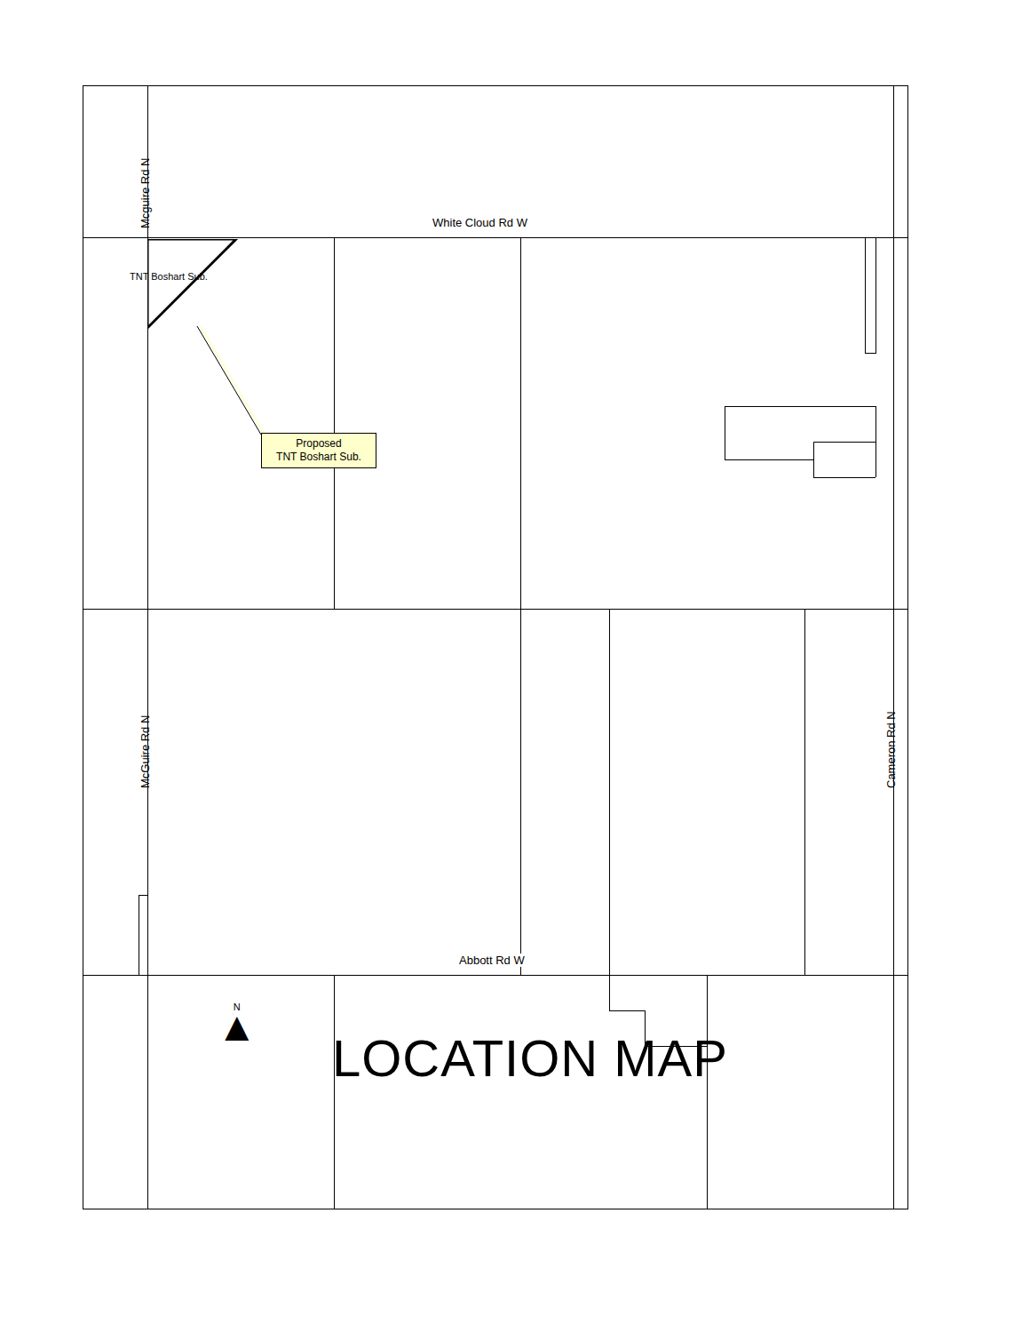TNT Boshart Sub.
Proposed
TNT Boshart Sub.
Mcguire Rd N
McGuire Rd N
Cameron Rd N
White Cloud Rd W
Abbott Rd W
N
▲
LOCATION MAP